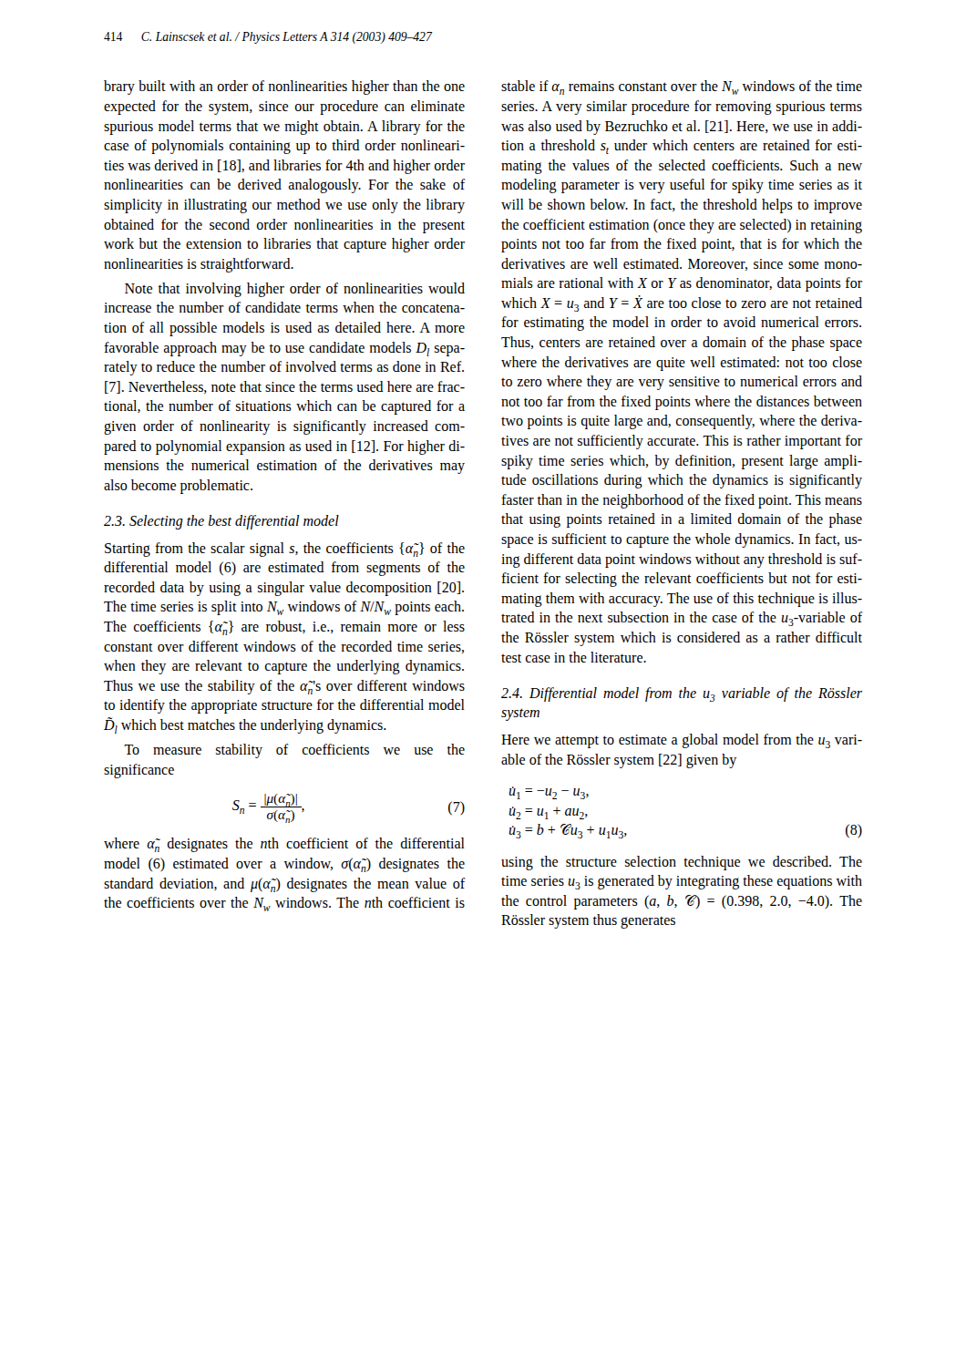414 C. Lainscsek et al. / Physics Letters A 314 (2003) 409–427
brary built with an order of nonlinearities higher than the one expected for the system, since our procedure can eliminate spurious model terms that we might obtain. A library for the case of polynomials containing up to third order nonlinearities was derived in [18], and libraries for 4th and higher order nonlinearities can be derived analogously. For the sake of simplicity in illustrating our method we use only the library obtained for the second order nonlinearities in the present work but the extension to libraries that capture higher order nonlinearities is straightforward.
Note that involving higher order of nonlinearities would increase the number of candidate terms when the concatenation of all possible models is used as detailed here. A more favorable approach may be to use candidate models Dl separately to reduce the number of involved terms as done in Ref. [7]. Nevertheless, note that since the terms used here are fractional, the number of situations which can be captured for a given order of nonlinearity is significantly increased compared to polynomial expansion as used in [12]. For higher dimensions the numerical estimation of the derivatives may also become problematic.
2.3. Selecting the best differential model
Starting from the scalar signal s, the coefficients {α̃n} of the differential model (6) are estimated from segments of the recorded data by using a singular value decomposition [20]. The time series is split into Nw windows of N/Nw points each. The coefficients {α̃n} are robust, i.e., remain more or less constant over different windows of the recorded time series, when they are relevant to capture the underlying dynamics. Thus we use the stability of the α̃n's over different windows to identify the appropriate structure for the differential model D̃l which best matches the underlying dynamics.
To measure stability of coefficients we use the significance
Sn = |μ(α̃n)| σ(α̃n) , (7)
where α̃n designates the nth coefficient of the differential model (6) estimated over a window, σ(α̃n) designates the standard deviation, and μ(α̃n) designates the mean value of the coefficients over the Nw windows. The nth coefficient is stable if αn remains constant over the Nw windows of the time series. A very similar procedure for removing spurious terms was also used by Bezruchko et al. [21]. Here, we use in addition a threshold st under which centers are retained for estimating the values of the selected coefficients. Such a new modeling parameter is very useful for spiky time series as it will be shown below. In fact, the threshold helps to improve the coefficient estimation (once they are selected) in retaining points not too far from the fixed point, that is for which the derivatives are well estimated. Moreover, since some monomials are rational with X or Y as denominator, data points for which X = u3 and Y = Ẋ are too close to zero are not retained for estimating the model in order to avoid numerical errors. Thus, centers are retained over a domain of the phase space where the derivatives are quite well estimated: not too close to zero where they are very sensitive to numerical errors and not too far from the fixed points where the distances between two points is quite large and, consequently, where the derivatives are not sufficiently accurate. This is rather important for spiky time series which, by definition, present large amplitude oscillations during which the dynamics is significantly faster than in the neighborhood of the fixed point. This means that using points retained in a limited domain of the phase space is sufficient to capture the whole dynamics. In fact, using different data point windows without any threshold is sufficient for selecting the relevant coefficients but not for estimating them with accuracy. The use of this technique is illustrated in the next subsection in the case of the u3-variable of the Rössler system which is considered as a rather difficult test case in the literature.
2.4. Differential model from the u3 variable of the Rössler system
Here we attempt to estimate a global model from the u3 variable of the Rössler system [22] given by
u̇1 = −u2 − u3,
u̇2 = u1 + au2,
u̇3 = b + 𝒞u3 + u1u3,
(8)
using the structure selection technique we described. The time series u3 is generated by integrating these equations with the control parameters (a, b, 𝒞) = (0.398, 2.0, −4.0). The Rössler system thus generates